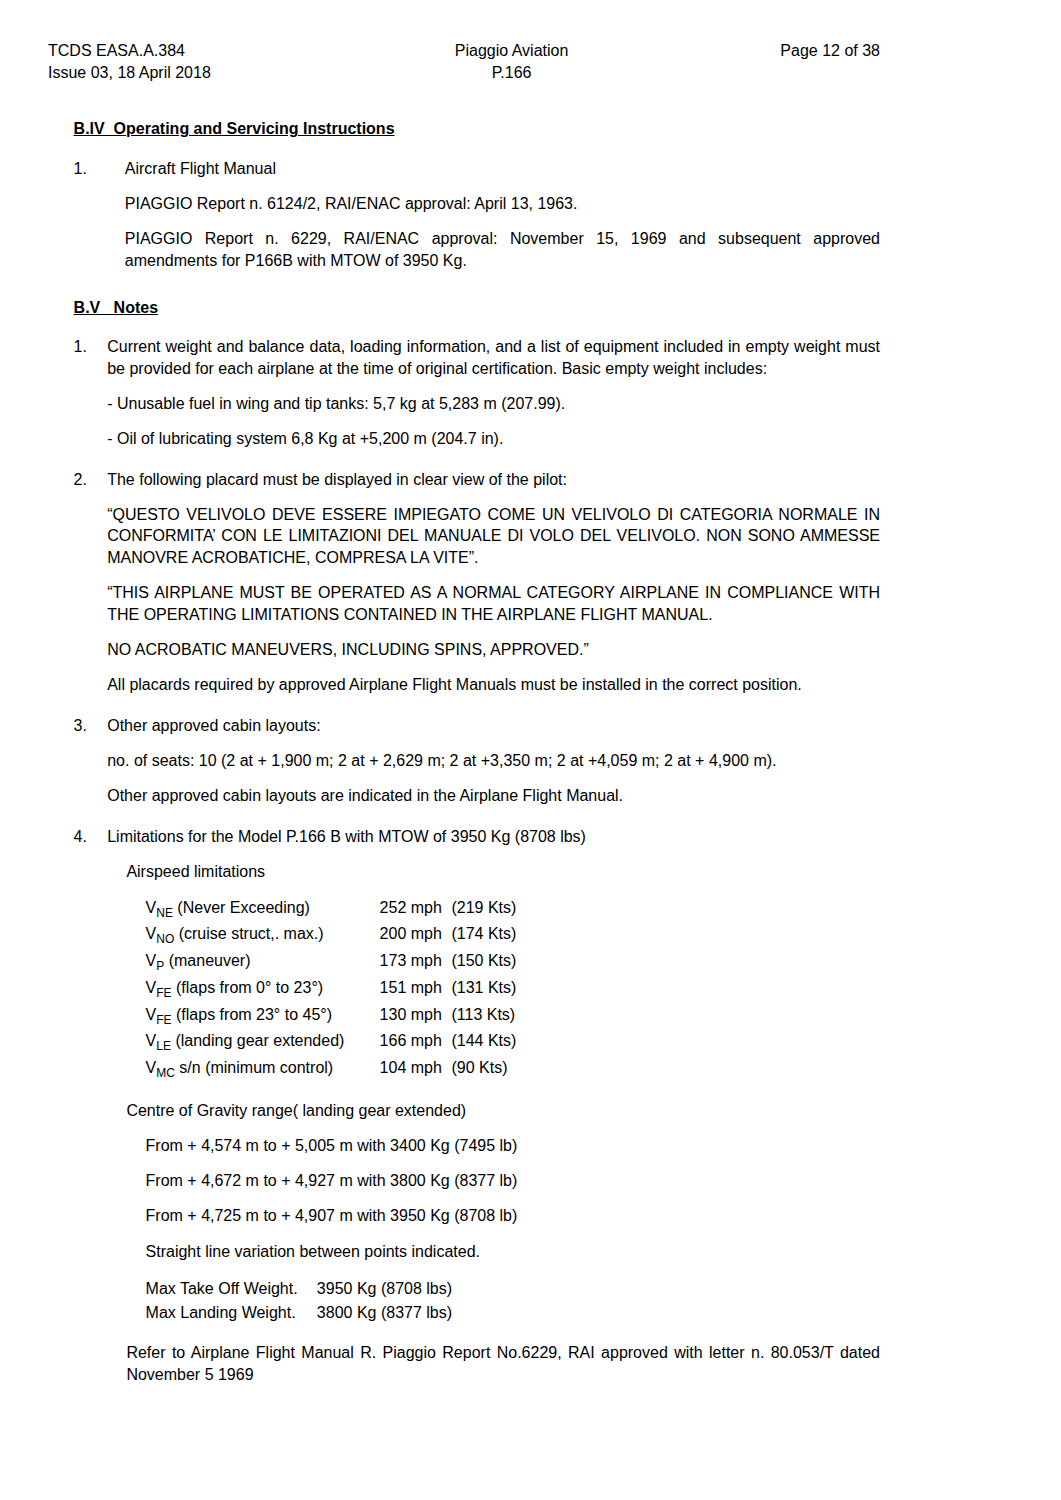TCDS EASA.A.384 Issue 03, 18 April 2018
Piaggio Aviation P.166
Page 12 of 38
B.IV Operating and Servicing Instructions
Aircraft Flight Manual
PIAGGIO Report n. 6124/2, RAI/ENAC approval: April 13, 1963.
PIAGGIO Report n. 6229, RAI/ENAC approval: November 15, 1969 and subsequent approved amendments for P166B with MTOW of 3950 Kg.
B.V Notes
Current weight and balance data, loading information, and a list of equipment included in empty weight must be provided for each airplane at the time of original certification. Basic empty weight includes:
- Unusable fuel in wing and tip tanks: 5,7 kg at 5,283 m (207.99).
- Oil of lubricating system 6,8 Kg at +5,200 m (204.7 in).
The following placard must be displayed in clear view of the pilot:
“QUESTO VELIVOLO DEVE ESSERE IMPIEGATO COME UN VELIVOLO DI CATEGORIA NORMALE IN CONFORMITA’ CON LE LIMITAZIONI DEL MANUALE DI VOLO DEL VELIVOLO. NON SONO AMMESSE MANOVRE ACROBATICHE, COMPRESA LA VITE”.
“THIS AIRPLANE MUST BE OPERATED AS A NORMAL CATEGORY AIRPLANE IN COMPLIANCE WITH THE OPERATING LIMITATIONS CONTAINED IN THE AIRPLANE FLIGHT MANUAL.
NO ACROBATIC MANEUVERS, INCLUDING SPINS, APPROVED.”
All placards required by approved Airplane Flight Manuals must be installed in the correct position.
Other approved cabin layouts:
no. of seats: 10 (2 at + 1,900 m; 2 at + 2,629 m; 2 at +3,350 m; 2 at +4,059 m; 2 at + 4,900 m).
Other approved cabin layouts are indicated in the Airplane Flight Manual.
Limitations for the Model P.166 B with MTOW of 3950 Kg (8708 lbs)
Airspeed limitations
| V NE (Never Exceeding) | 252 mph | (219 Kts) |
| V NO (cruise struct,. max.) | 200 mph | (174 Kts) |
| V P (maneuver) | 173 mph | (150 Kts) |
| V FE (flaps from 0° to 23°) | 151 mph | (131 Kts) |
| V FE (flaps from 23° to 45°) | 130 mph | (113 Kts) |
| V LE (landing gear extended) | 166 mph | (144 Kts) |
| V MC s/n (minimum control) | 104 mph | (90 Kts) |
Centre of Gravity range( landing gear extended)
From + 4,574 m to + 5,005 m with 3400 Kg (7495 lb)
From + 4,672 m to + 4,927 m with 3800 Kg (8377 lb)
From + 4,725 m to + 4,907 m with 3950 Kg (8708 lb)
Straight line variation between points indicated.
| Max Take Off Weight. | 3950 Kg (8708 lbs) |
| Max Landing Weight. | 3800 Kg (8377 lbs) |
Refer to Airplane Flight Manual R. Piaggio Report No.6229, RAI approved with letter n. 80.053/T dated November 5 1969